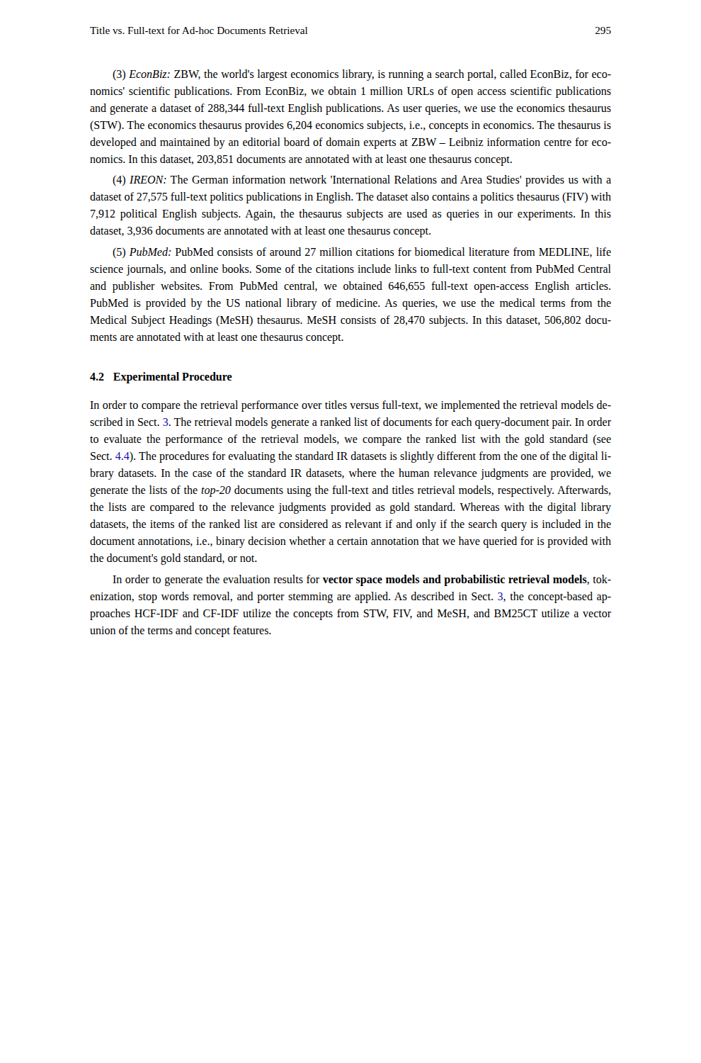Title vs. Full-text for Ad-hoc Documents Retrieval 295
(3) EconBiz: ZBW, the world's largest economics library, is running a search portal, called EconBiz, for economics' scientific publications. From EconBiz, we obtain 1 million URLs of open access scientific publications and generate a dataset of 288,344 full-text English publications. As user queries, we use the economics thesaurus (STW). The economics thesaurus provides 6,204 economics subjects, i.e., concepts in economics. The thesaurus is developed and maintained by an editorial board of domain experts at ZBW – Leibniz information centre for economics. In this dataset, 203,851 documents are annotated with at least one thesaurus concept.
(4) IREON: The German information network 'International Relations and Area Studies' provides us with a dataset of 27,575 full-text politics publications in English. The dataset also contains a politics thesaurus (FIV) with 7,912 political English subjects. Again, the thesaurus subjects are used as queries in our experiments. In this dataset, 3,936 documents are annotated with at least one thesaurus concept.
(5) PubMed: PubMed consists of around 27 million citations for biomedical literature from MEDLINE, life science journals, and online books. Some of the citations include links to full-text content from PubMed Central and publisher websites. From PubMed central, we obtained 646,655 full-text open-access English articles. PubMed is provided by the US national library of medicine. As queries, we use the medical terms from the Medical Subject Headings (MeSH) thesaurus. MeSH consists of 28,470 subjects. In this dataset, 506,802 documents are annotated with at least one thesaurus concept.
4.2 Experimental Procedure
In order to compare the retrieval performance over titles versus full-text, we implemented the retrieval models described in Sect. 3. The retrieval models generate a ranked list of documents for each query-document pair. In order to evaluate the performance of the retrieval models, we compare the ranked list with the gold standard (see Sect. 4.4). The procedures for evaluating the standard IR datasets is slightly different from the one of the digital library datasets. In the case of the standard IR datasets, where the human relevance judgments are provided, we generate the lists of the top-20 documents using the full-text and titles retrieval models, respectively. Afterwards, the lists are compared to the relevance judgments provided as gold standard. Whereas with the digital library datasets, the items of the ranked list are considered as relevant if and only if the search query is included in the document annotations, i.e., binary decision whether a certain annotation that we have queried for is provided with the document's gold standard, or not.
In order to generate the evaluation results for vector space models and probabilistic retrieval models, tokenization, stop words removal, and porter stemming are applied. As described in Sect. 3, the concept-based approaches HCF-IDF and CF-IDF utilize the concepts from STW, FIV, and MeSH, and BM25CT utilize a vector union of the terms and concept features.